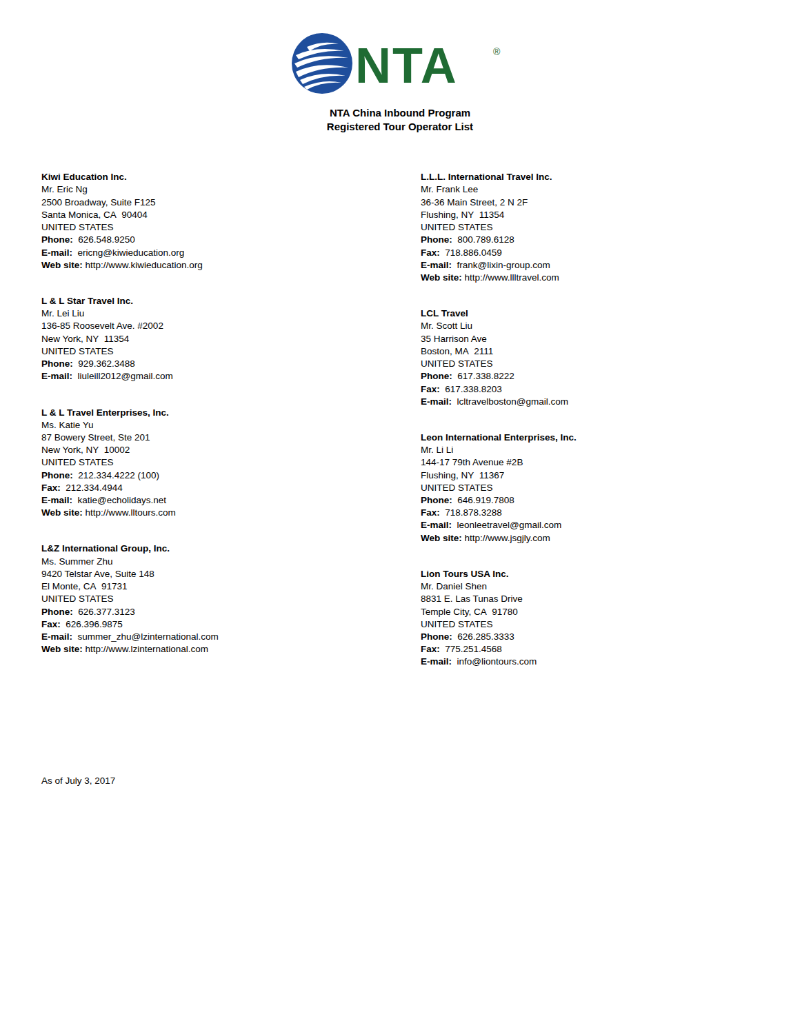NTA ®
NTA China Inbound Program
Registered Tour Operator List
Kiwi Education Inc.
Mr. Eric Ng
2500 Broadway, Suite F125
Santa Monica, CA 90404
UNITED STATES
Phone: 626.548.9250
E-mail: ericng@kiwieducation.org
Web site: http://www.kiwieducation.org
L & L Star Travel Inc.
Mr. Lei Liu
136-85 Roosevelt Ave. #2002
New York, NY 11354
UNITED STATES
Phone: 929.362.3488
E-mail: liuleill2012@gmail.com
L & L Travel Enterprises, Inc.
Ms. Katie Yu
87 Bowery Street, Ste 201
New York, NY 10002
UNITED STATES
Phone: 212.334.4222 (100)
Fax: 212.334.4944
E-mail: katie@echolidays.net
Web site: http://www.lltours.com
L&Z International Group, Inc.
Ms. Summer Zhu
9420 Telstar Ave, Suite 148
El Monte, CA 91731
UNITED STATES
Phone: 626.377.3123
Fax: 626.396.9875
E-mail: summer_zhu@lzinternational.com
Web site: http://www.lzinternational.com
L.L.L. International Travel Inc.
Mr. Frank Lee
36-36 Main Street, 2 N 2F
Flushing, NY 11354
UNITED STATES
Phone: 800.789.6128
Fax: 718.886.0459
E-mail: frank@lixin-group.com
Web site: http://www.llltravel.com
LCL Travel
Mr. Scott Liu
35 Harrison Ave
Boston, MA 2111
UNITED STATES
Phone: 617.338.8222
Fax: 617.338.8203
E-mail: lcltravelboston@gmail.com
Leon International Enterprises, Inc.
Mr. Li Li
144-17 79th Avenue #2B
Flushing, NY 11367
UNITED STATES
Phone: 646.919.7808
Fax: 718.878.3288
E-mail: leonleetravel@gmail.com
Web site: http://www.jsgjly.com
Lion Tours USA Inc.
Mr. Daniel Shen
8831 E. Las Tunas Drive
Temple City, CA 91780
UNITED STATES
Phone: 626.285.3333
Fax: 775.251.4568
E-mail: info@liontours.com
As of July 3, 2017